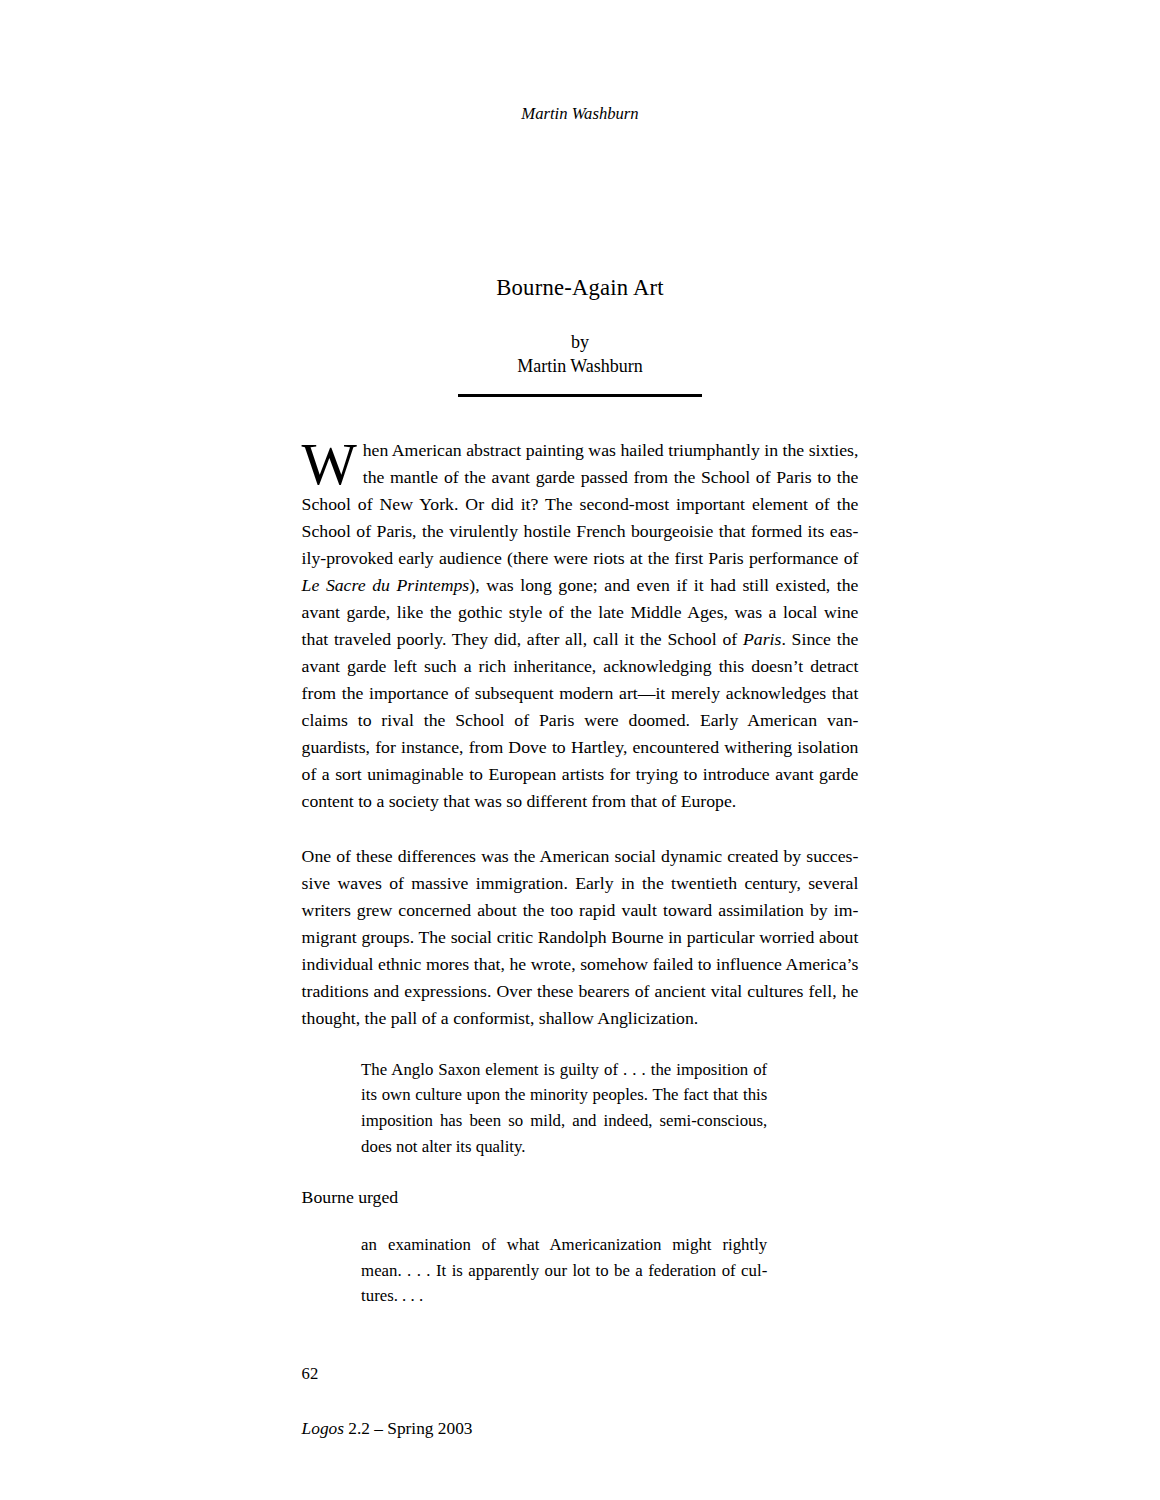Martin Washburn
Bourne-Again Art
by
Martin Washburn
When American abstract painting was hailed triumphantly in the sixties, the mantle of the avant garde passed from the School of Paris to the School of New York. Or did it? The second-most important element of the School of Paris, the virulently hostile French bourgeoisie that formed its easily-provoked early audience (there were riots at the first Paris performance of Le Sacre du Printemps), was long gone; and even if it had still existed, the avant garde, like the gothic style of the late Middle Ages, was a local wine that traveled poorly. They did, after all, call it the School of Paris. Since the avant garde left such a rich inheritance, acknowledging this doesn’t detract from the importance of subsequent modern art—it merely acknowledges that claims to rival the School of Paris were doomed. Early American vanguardists, for instance, from Dove to Hartley, encountered withering isolation of a sort unimaginable to European artists for trying to introduce avant garde content to a society that was so different from that of Europe.
One of these differences was the American social dynamic created by successive waves of massive immigration. Early in the twentieth century, several writers grew concerned about the too rapid vault toward assimilation by immigrant groups. The social critic Randolph Bourne in particular worried about individual ethnic mores that, he wrote, somehow failed to influence America’s traditions and expressions. Over these bearers of ancient vital cultures fell, he thought, the pall of a conformist, shallow Anglicization.
The Anglo Saxon element is guilty of . . . the imposition of its own culture upon the minority peoples. The fact that this imposition has been so mild, and indeed, semi-conscious, does not alter its quality.
Bourne urged
an examination of what Americanization might rightly mean. . . . It is apparently our lot to be a federation of cultures. . . .
62
Logos 2.2 – Spring 2003